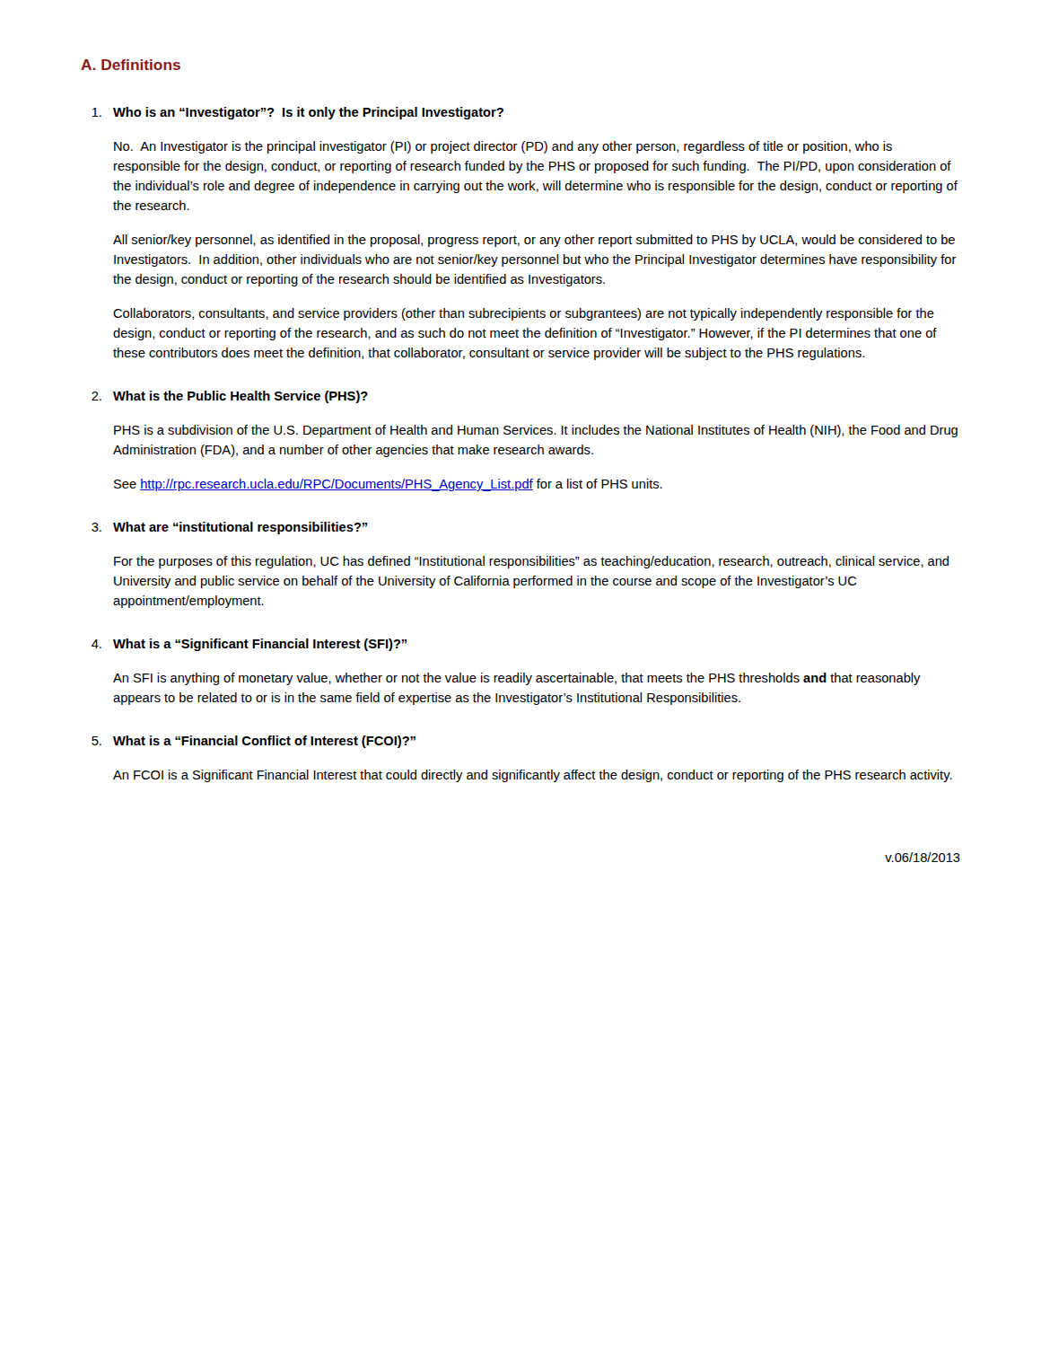A. Definitions
Who is an “Investigator”? Is it only the Principal Investigator?
No. An Investigator is the principal investigator (PI) or project director (PD) and any other person, regardless of title or position, who is responsible for the design, conduct, or reporting of research funded by the PHS or proposed for such funding. The PI/PD, upon consideration of the individual’s role and degree of independence in carrying out the work, will determine who is responsible for the design, conduct or reporting of the research.
All senior/key personnel, as identified in the proposal, progress report, or any other report submitted to PHS by UCLA, would be considered to be Investigators. In addition, other individuals who are not senior/key personnel but who the Principal Investigator determines have responsibility for the design, conduct or reporting of the research should be identified as Investigators.
Collaborators, consultants, and service providers (other than subrecipients or subgrantees) are not typically independently responsible for the design, conduct or reporting of the research, and as such do not meet the definition of “Investigator.” However, if the PI determines that one of these contributors does meet the definition, that collaborator, consultant or service provider will be subject to the PHS regulations.
What is the Public Health Service (PHS)?
PHS is a subdivision of the U.S. Department of Health and Human Services. It includes the National Institutes of Health (NIH), the Food and Drug Administration (FDA), and a number of other agencies that make research awards.
See http://rpc.research.ucla.edu/RPC/Documents/PHS_Agency_List.pdf for a list of PHS units.
What are “institutional responsibilities?”
For the purposes of this regulation, UC has defined “Institutional responsibilities” as teaching/education, research, outreach, clinical service, and University and public service on behalf of the University of California performed in the course and scope of the Investigator’s UC appointment/employment.
What is a “Significant Financial Interest (SFI)?”
An SFI is anything of monetary value, whether or not the value is readily ascertainable, that meets the PHS thresholds and that reasonably appears to be related to or is in the same field of expertise as the Investigator’s Institutional Responsibilities.
What is a “Financial Conflict of Interest (FCOI)?”
An FCOI is a Significant Financial Interest that could directly and significantly affect the design, conduct or reporting of the PHS research activity.
v.06/18/2013